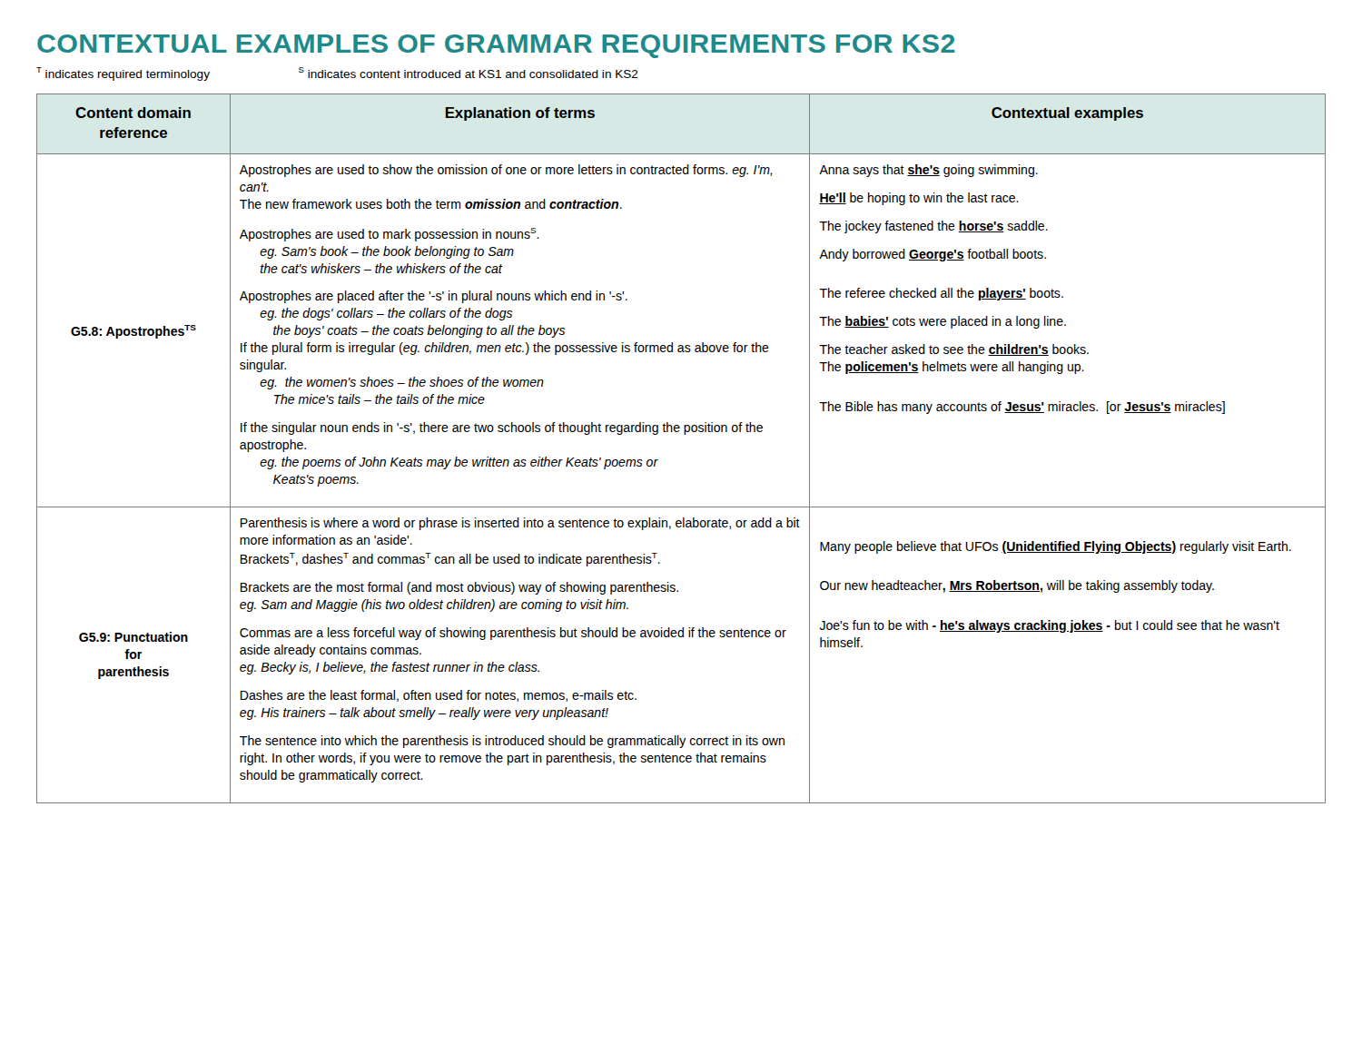CONTEXTUAL EXAMPLES OF GRAMMAR REQUIREMENTS FOR KS2
T indicates required terminology S indicates content introduced at KS1 and consolidated in KS2
| Content domain reference | Explanation of terms | Contextual examples |
| --- | --- | --- |
| G5.8: Apostrophes TS | Apostrophes are used to show the omission of one or more letters in contracted forms. eg. I'm, can't. The new framework uses both the term omission and contraction . Apostrophes are used to mark possession in nouns S . eg. Sam's book – the book belonging to Sam the cat's whiskers – the whiskers of the cat Apostrophes are placed after the '-s' in plural nouns which end in '-s'. eg. the dogs' collars – the collars of the dogs the boys' coats – the coats belonging to all the boys If the plural form is irregular ( eg. children, men etc. ) the possessive is formed as above for the singular. eg. the women's shoes – the shoes of the women The mice's tails – the tails of the mice If the singular noun ends in '-s', there are two schools of thought regarding the position of the apostrophe. eg. the poems of John Keats may be written as either Keats' poems or Keats's poems. | Anna says that she's going swimming. He'll be hoping to win the last race. The jockey fastened the horse's saddle. Andy borrowed George's football boots. The referee checked all the players' boots. The babies' cots were placed in a long line. The teacher asked to see the children's books. The policemen's helmets were all hanging up. The Bible has many accounts of Jesus' miracles. [or Jesus's miracles] |
| G5.9: Punctuation for parenthesis | Parenthesis is where a word or phrase is inserted into a sentence to explain, elaborate, or add a bit more information as an 'aside'. Brackets T , dashes T and commas T can all be used to indicate parenthesis T . Brackets are the most formal (and most obvious) way of showing parenthesis. eg. Sam and Maggie (his two oldest children) are coming to visit him. Commas are a less forceful way of showing parenthesis but should be avoided if the sentence or aside already contains commas. eg. Becky is, I believe, the fastest runner in the class. Dashes are the least formal, often used for notes, memos, e-mails etc. eg. His trainers – talk about smelly – really were very unpleasant! The sentence into which the parenthesis is introduced should be grammatically correct in its own right. In other words, if you were to remove the part in parenthesis, the sentence that remains should be grammatically correct. | Many people believe that UFOs (Unidentified Flying Objects) regularly visit Earth. Our new headteacher , Mrs Robertson, will be taking assembly today. Joe's fun to be with - he's always cracking jokes - but I could see that he wasn't himself. |